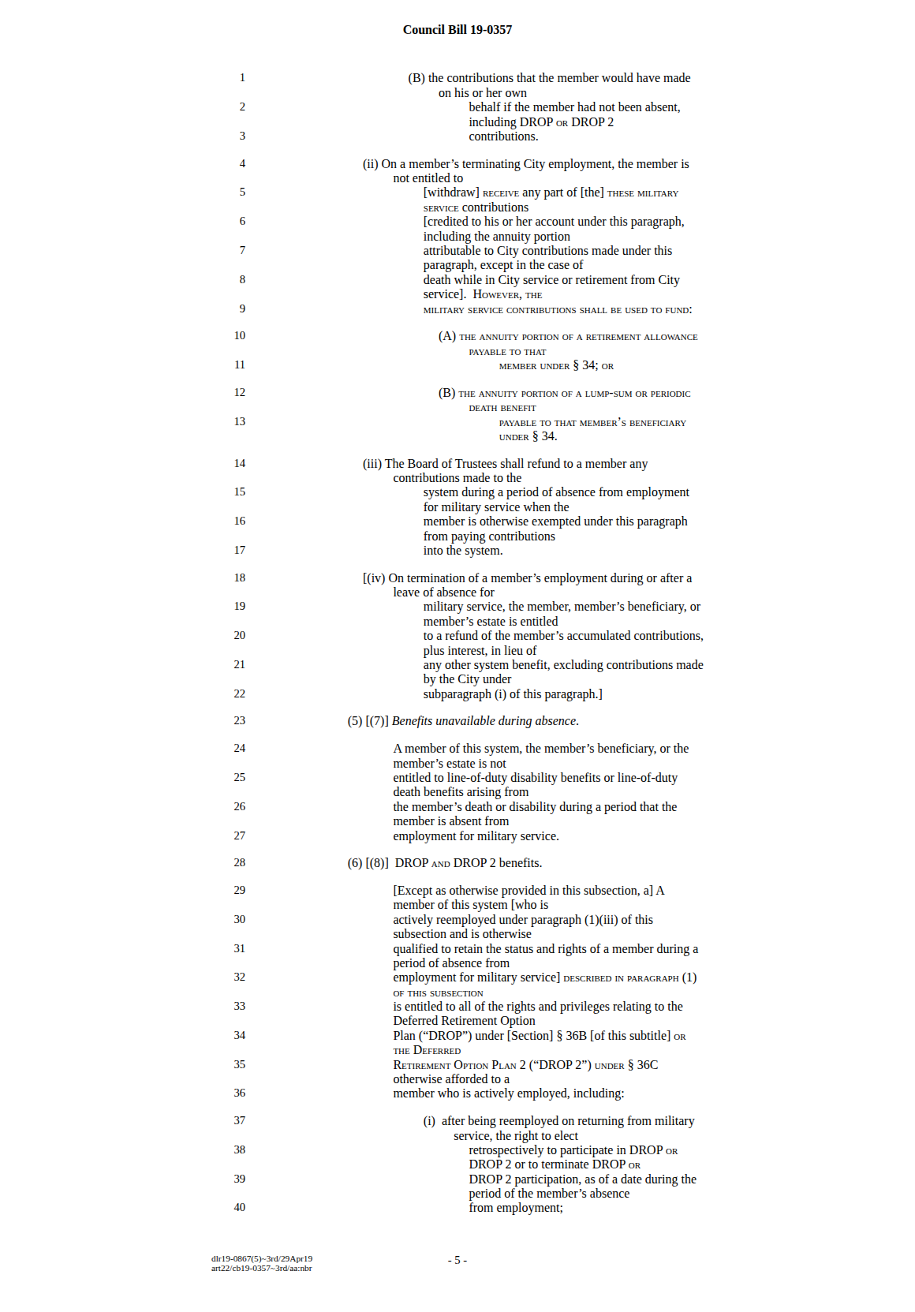Council Bill 19-0357
| 1 | (B) the contributions that the member would have made on his or her own |
| 2 | behalf if the member had not been absent, including DROP or DROP 2 |
| 3 | contributions. |
| 4 | (ii) On a member’s terminating City employment, the member is not entitled to |
| 5 | [withdraw] receive any part of [the] these military service contributions |
| 6 | [credited to his or her account under this paragraph, including the annuity portion |
| 7 | attributable to City contributions made under this paragraph, except in the case of |
| 8 | death while in City service or retirement from City service]. However, the |
| 9 | military service contributions shall be used to fund: |
| 10 | (A) the annuity portion of a retirement allowance payable to that |
| 11 | member under § 34; or |
| 12 | (B) the annuity portion of a lump-sum or periodic death benefit |
| 13 | payable to that member’s beneficiary under § 34. |
| 14 | (iii) The Board of Trustees shall refund to a member any contributions made to the |
| 15 | system during a period of absence from employment for military service when the |
| 16 | member is otherwise exempted under this paragraph from paying contributions |
| 17 | into the system. |
| 18 | [(iv) On termination of a member’s employment during or after a leave of absence for |
| 19 | military service, the member, member’s beneficiary, or member’s estate is entitled |
| 20 | to a refund of the member’s accumulated contributions, plus interest, in lieu of |
| 21 | any other system benefit, excluding contributions made by the City under |
| 22 | subparagraph (i) of this paragraph.] |
| 23 | (5) [(7)] Benefits unavailable during absence . |
| 24 | A member of this system, the member’s beneficiary, or the member’s estate is not |
| 25 | entitled to line-of-duty disability benefits or line-of-duty death benefits arising from |
| 26 | the member’s death or disability during a period that the member is absent from |
| 27 | employment for military service. |
| 28 | (6) [(8)] DROP and DROP 2 benefits. |
| 29 | [Except as otherwise provided in this subsection, a] A member of this system [who is |
| 30 | actively reemployed under paragraph (1)(iii) of this subsection and is otherwise |
| 31 | qualified to retain the status and rights of a member during a period of absence from |
| 32 | employment for military service] described in paragraph (1) of this subsection |
| 33 | is entitled to all of the rights and privileges relating to the Deferred Retirement Option |
| 34 | Plan (“DROP”) under [Section] § 36B [of this subtitle] or the Deferred |
| 35 | Retirement Option Plan 2 (“DROP 2”) under § 36C otherwise afforded to a |
| 36 | member who is actively employed, including: |
| 37 | (i) after being reemployed on returning from military service, the right to elect |
| 38 | retrospectively to participate in DROP or DROP 2 or to terminate DROP or |
| 39 | DROP 2 participation, as of a date during the period of the member’s absence |
| 40 | from employment; |
dlr19-0867(5)~3rd/29Apr19
art22/cb19-0357~3rd/aa:nbr
- 5 -